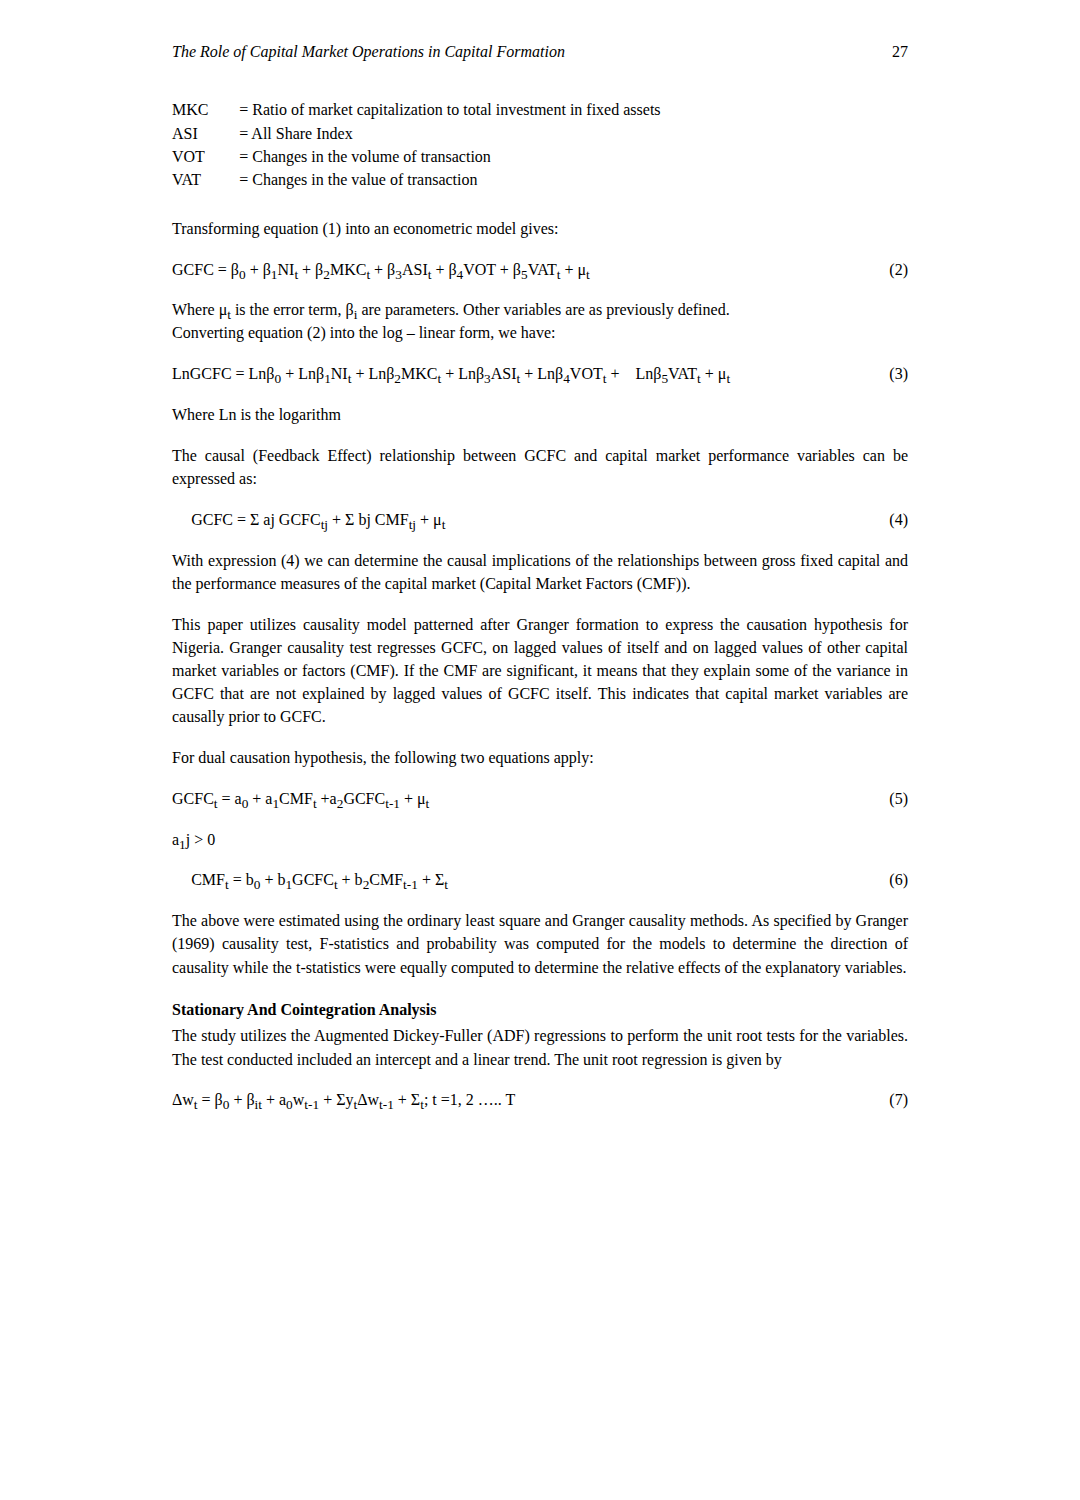The Role of Capital Market Operations in Capital Formation 27
MKC
= Ratio of market capitalization to total investment in fixed assets
ASI
= All Share Index
VOT
= Changes in the volume of transaction
VAT
= Changes in the value of transaction
Transforming equation (1) into an econometric model gives:
GCFC = β0 + β1NIt + β2MKCt + β3ASIt + β4VOT + β5VATt + μt (2)
Where μt is the error term, βi are parameters. Other variables are as previously defined.
Converting equation (2) into the log – linear form, we have:
LnGCFC = Lnβ0 + Lnβ1NIt + Lnβ2MKCt + Lnβ3ASIt + Lnβ4VOTt + Lnβ5VATt + μt (3)
Where Ln is the logarithm
The causal (Feedback Effect) relationship between GCFC and capital market performance variables can be expressed as:
GCFC = Σ aj GCFCtj + Σ bj CMFtj + μt (4)
With expression (4) we can determine the causal implications of the relationships between gross fixed capital and the performance measures of the capital market (Capital Market Factors (CMF)).
This paper utilizes causality model patterned after Granger formation to express the causation hypothesis for Nigeria. Granger causality test regresses GCFC, on lagged values of itself and on lagged values of other capital market variables or factors (CMF). If the CMF are significant, it means that they explain some of the variance in GCFC that are not explained by lagged values of GCFC itself. This indicates that capital market variables are causally prior to GCFC.
For dual causation hypothesis, the following two equations apply:
GCFCt = a0 + a1CMFt +a2GCFCt-1 + μt (5)
a1j > 0
CMFt = b0 + b1GCFCt + b2CMFt-1 + Σt (6)
The above were estimated using the ordinary least square and Granger causality methods. As specified by Granger (1969) causality test, F-statistics and probability was computed for the models to determine the direction of causality while the t-statistics were equally computed to determine the relative effects of the explanatory variables.
Stationary And Cointegration Analysis
The study utilizes the Augmented Dickey-Fuller (ADF) regressions to perform the unit root tests for the variables. The test conducted included an intercept and a linear trend. The unit root regression is given by
Δwt = β0 + βit + a0wt-1 + ΣytΔwt-1 + Σt; t =1, 2 ….. T (7)